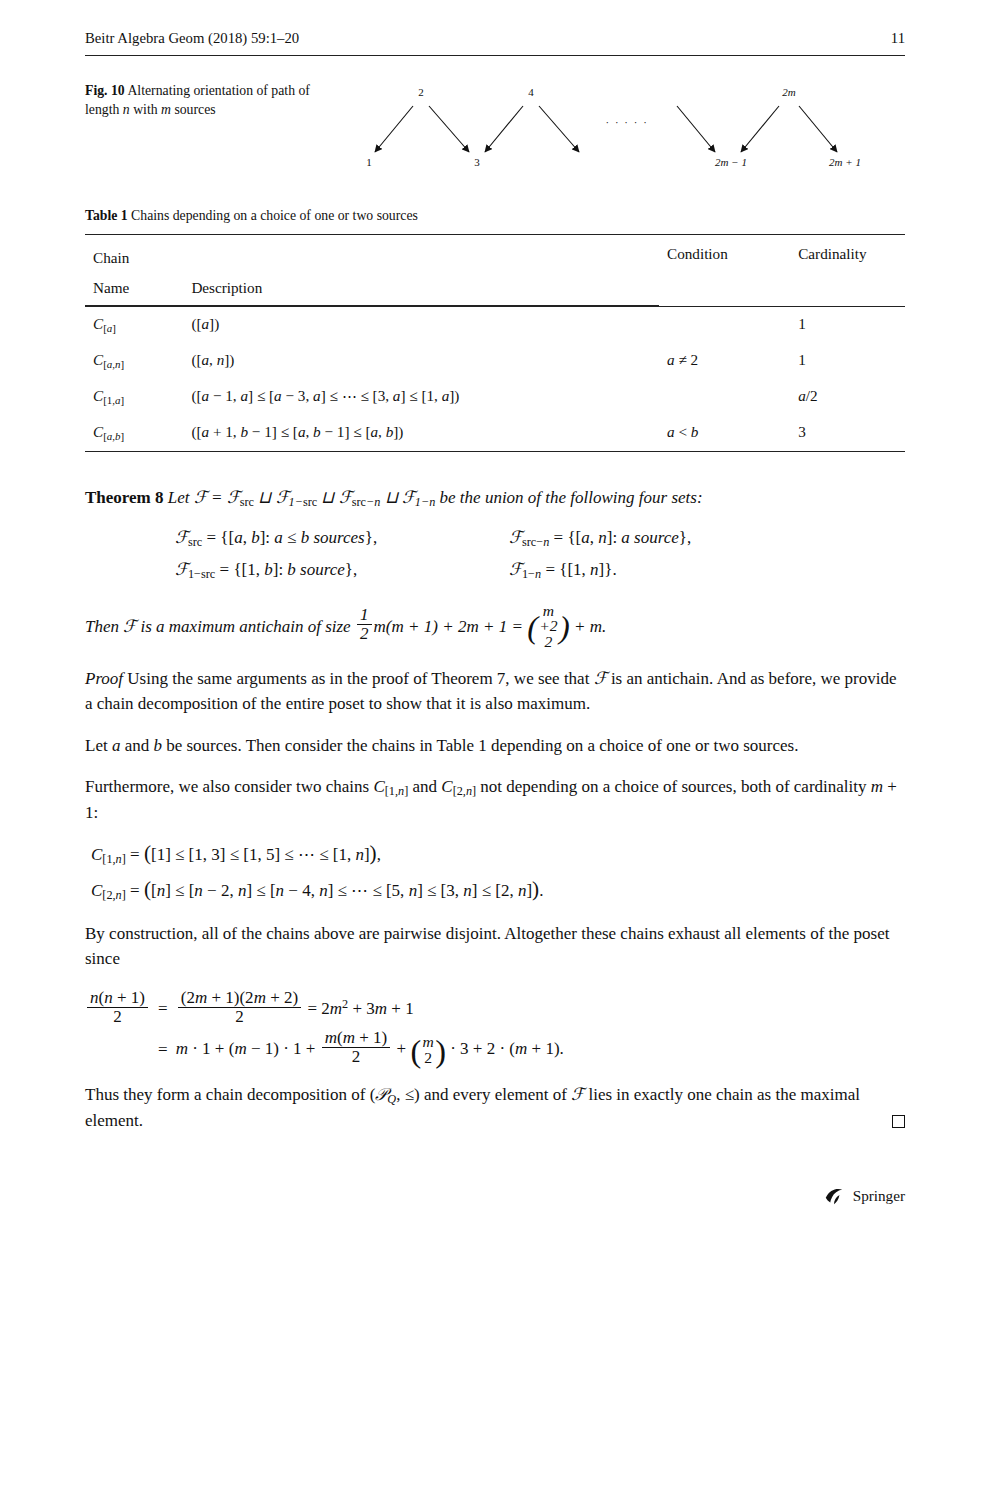Beitr Algebra Geom (2018) 59:1–20 11
Fig. 10 Alternating orientation of path of length n with m sources
2 4 2m 1 3 2m − 1 2m + 1 · · · · ·
Table 1 Chains depending on a choice of one or two sources
| Chain | Condition | Cardinality |
| --- | --- | --- |
| Name | Description | | |
| C [ a ] | ([ a ]) | | 1 |
| C [ a , n ] | ([ a , n ]) | a ≠ 2 | 1 |
| C [1, a ] | ([ a − 1, a ] ≤ [ a − 3, a ] ≤ ⋯ ≤ [3, a ] ≤ [1, a ]) | | a /2 |
| C [ a , b ] | ([ a + 1, b − 1] ≤ [ a , b − 1] ≤ [ a , b ]) | a < b | 3 |
Theorem 8 Let ℱ = ℱsrc ⊔ ℱ 1−src ⊔ ℱsrc−n ⊔ ℱ 1−n be the union of the following four sets:
ℱsrc = {[a, b]: a ≤ b sources},
ℱsrc−n = {[a, n]: a source},
ℱ 1−src = {[1, b]: b source},
ℱ 1−n = {[1, n]}.
Then ℱ is a maximum antichain of size 12 m(m + 1) + 2m + 1 = ( m+22 ) + m.
Proof Using the same arguments as in the proof of Theorem 7, we see that ℱ is an antichain. And as before, we provide a chain decomposition of the entire poset to show that it is also maximum.
Let a and b be sources. Then consider the chains in Table 1 depending on a choice of one or two sources.
Furthermore, we also consider two chains C[1,n] and C[2,n] not depending on a choice of sources, both of cardinality m + 1:
C[1,n] = ([1] ≤ [1, 3] ≤ [1, 5] ≤ ⋯ ≤ [1, n]),
C[2,n] = ([n] ≤ [n − 2, n] ≤ [n − 4, n] ≤ ⋯ ≤ [5, n] ≤ [3, n] ≤ [2, n]).
By construction, all of the chains above are pairwise disjoint. Altogether these chains exhaust all elements of the poset since
n(n + 1) 2
=
(2m + 1)(2m + 2) 2 = 2m 2 + 3m + 1
=
m · 1 + (m − 1) · 1 + m(m + 1) 2 + ( m 2 ) · 3 + 2 · (m + 1).
Thus they form a chain decomposition of (𝒫Q, ≤) and every element of ℱ lies in exactly one chain as the maximal element.
Springer